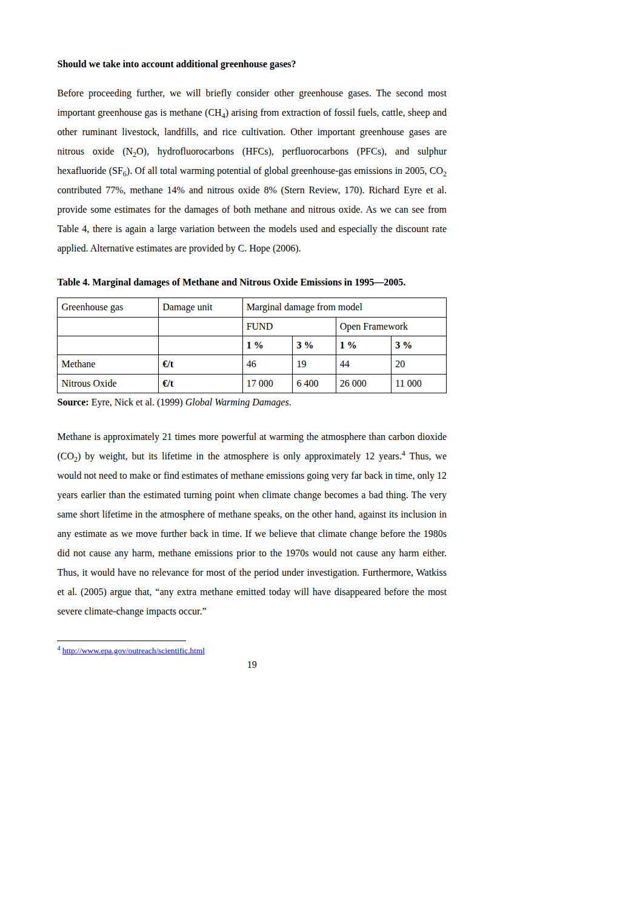Should we take into account additional greenhouse gases?
Before proceeding further, we will briefly consider other greenhouse gases. The second most important greenhouse gas is methane (CH4) arising from extraction of fossil fuels, cattle, sheep and other ruminant livestock, landfills, and rice cultivation. Other important greenhouse gases are nitrous oxide (N2O), hydrofluorocarbons (HFCs), perfluorocarbons (PFCs), and sulphur hexafluoride (SF6). Of all total warming potential of global greenhouse-gas emissions in 2005, CO2 contributed 77%, methane 14% and nitrous oxide 8% (Stern Review, 170). Richard Eyre et al. provide some estimates for the damages of both methane and nitrous oxide. As we can see from Table 4, there is again a large variation between the models used and especially the discount rate applied. Alternative estimates are provided by C. Hope (2006).
Table 4. Marginal damages of Methane and Nitrous Oxide Emissions in 1995—2005.
| Greenhouse gas | Damage unit | Marginal damage from model |
| | | FUND | Open Framework |
| | | 1 % | 3 % | 1 % | 3 % |
| Methane | €/t | 46 | 19 | 44 | 20 |
| Nitrous Oxide | €/t | 17 000 | 6 400 | 26 000 | 11 000 |
Source: Eyre, Nick et al. (1999) Global Warming Damages.
Methane is approximately 21 times more powerful at warming the atmosphere than carbon dioxide (CO2) by weight, but its lifetime in the atmosphere is only approximately 12 years.4 Thus, we would not need to make or find estimates of methane emissions going very far back in time, only 12 years earlier than the estimated turning point when climate change becomes a bad thing. The very same short lifetime in the atmosphere of methane speaks, on the other hand, against its inclusion in any estimate as we move further back in time. If we believe that climate change before the 1980s did not cause any harm, methane emissions prior to the 1970s would not cause any harm either. Thus, it would have no relevance for most of the period under investigation. Furthermore, Watkiss et al. (2005) argue that, “any extra methane emitted today will have disappeared before the most severe climate-change impacts occur.”
4 http://www.epa.gov/outreach/scientific.html
19